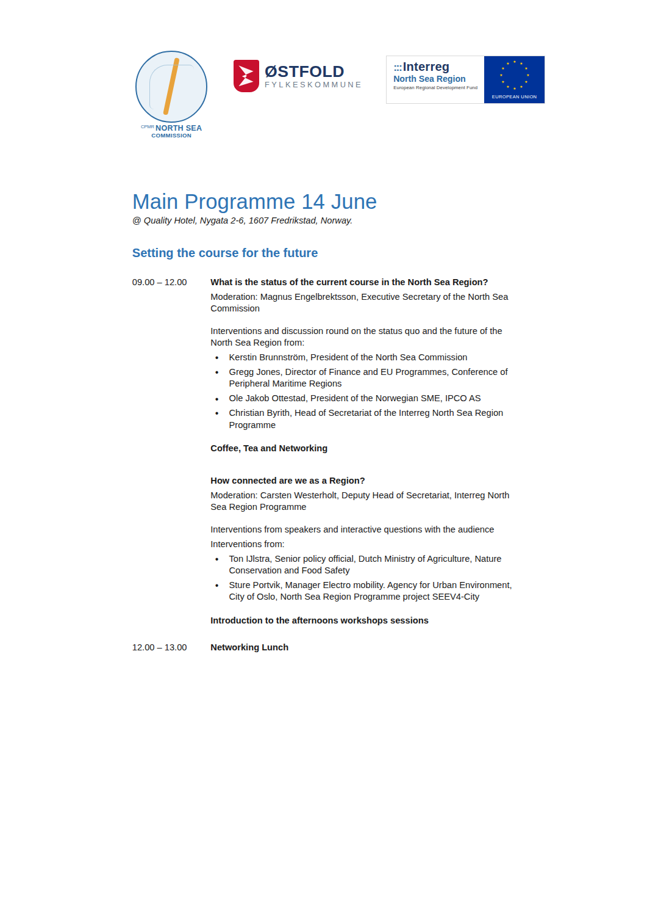CPMR NORTH SEA COMMISSION
ØSTFOLD FYLKESKOMMUNE
::: Interreg
North Sea Region
European Regional Development Fund
★ ★ ★ ★ ★ ★ ★ ★ ★ ★ ★ ★
EUROPEAN UNION
Main Programme 14 June
@ Quality Hotel, Nygata 2-6, 1607 Fredrikstad, Norway.
Setting the course for the future
09.00 – 12.00
What is the status of the current course in the North Sea Region?
Moderation: Magnus Engelbrektsson, Executive Secretary of the North Sea Commission
Interventions and discussion round on the status quo and the future of the North Sea Region from:
Kerstin Brunnström, President of the North Sea Commission
Gregg Jones, Director of Finance and EU Programmes, Conference of Peripheral Maritime Regions
Ole Jakob Ottestad, President of the Norwegian SME, IPCO AS
Christian Byrith, Head of Secretariat of the Interreg North Sea Region Programme
Coffee, Tea and Networking
How connected are we as a Region?
Moderation: Carsten Westerholt, Deputy Head of Secretariat, Interreg North Sea Region Programme
Interventions from speakers and interactive questions with the audience
Interventions from:
Ton IJlstra, Senior policy official, Dutch Ministry of Agriculture, Nature Conservation and Food Safety
Sture Portvik, Manager Electro mobility. Agency for Urban Environment, City of Oslo, North Sea Region Programme project SEEV4-City
Introduction to the afternoons workshops sessions
12.00 – 13.00
Networking Lunch